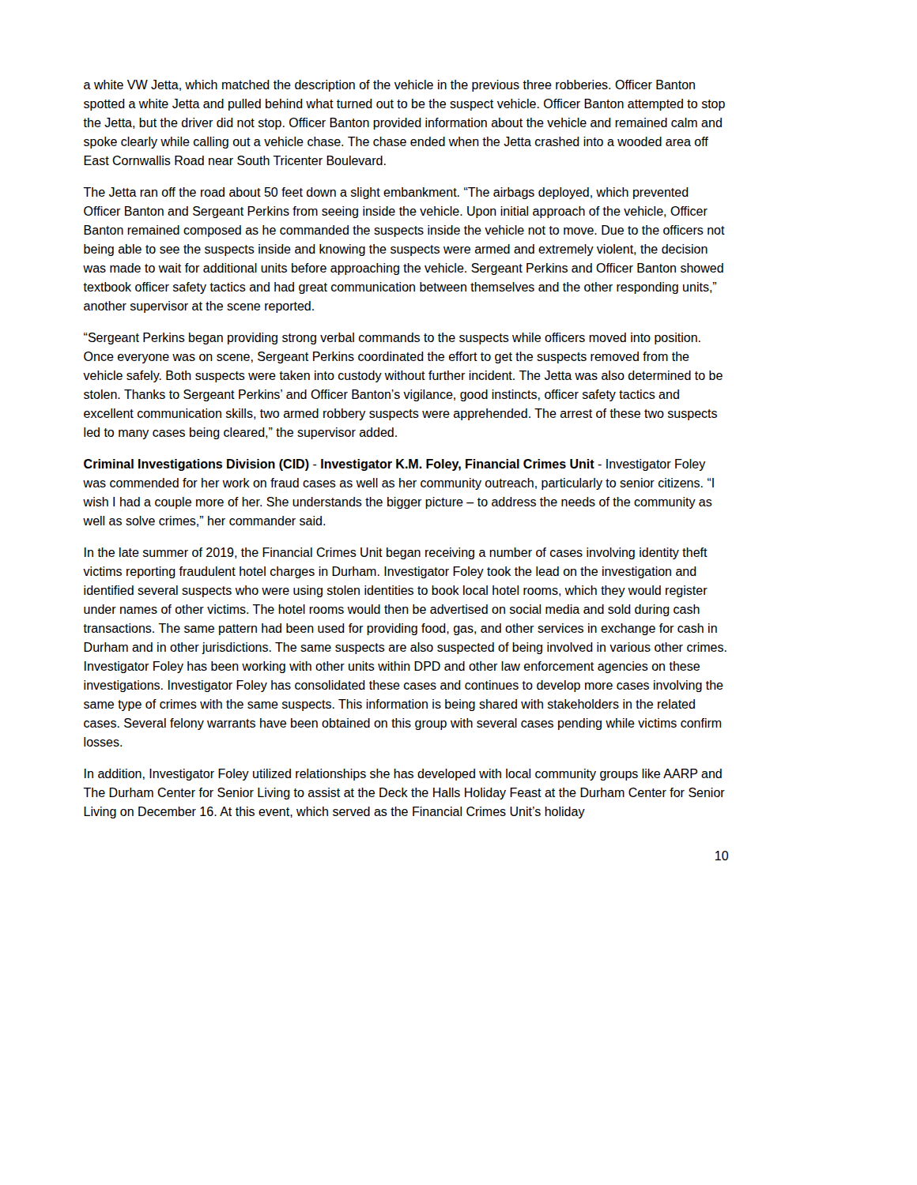a white VW Jetta, which matched the description of the vehicle in the previous three robberies. Officer Banton spotted a white Jetta and pulled behind what turned out to be the suspect vehicle. Officer Banton attempted to stop the Jetta, but the driver did not stop. Officer Banton provided information about the vehicle and remained calm and spoke clearly while calling out a vehicle chase. The chase ended when the Jetta crashed into a wooded area off East Cornwallis Road near South Tricenter Boulevard.
The Jetta ran off the road about 50 feet down a slight embankment. “The airbags deployed, which prevented Officer Banton and Sergeant Perkins from seeing inside the vehicle. Upon initial approach of the vehicle, Officer Banton remained composed as he commanded the suspects inside the vehicle not to move. Due to the officers not being able to see the suspects inside and knowing the suspects were armed and extremely violent, the decision was made to wait for additional units before approaching the vehicle. Sergeant Perkins and Officer Banton showed textbook officer safety tactics and had great communication between themselves and the other responding units,” another supervisor at the scene reported.
“Sergeant Perkins began providing strong verbal commands to the suspects while officers moved into position. Once everyone was on scene, Sergeant Perkins coordinated the effort to get the suspects removed from the vehicle safely. Both suspects were taken into custody without further incident. The Jetta was also determined to be stolen. Thanks to Sergeant Perkins’ and Officer Banton’s vigilance, good instincts, officer safety tactics and excellent communication skills, two armed robbery suspects were apprehended. The arrest of these two suspects led to many cases being cleared,” the supervisor added.
Criminal Investigations Division (CID) - Investigator K.M. Foley, Financial Crimes Unit - Investigator Foley was commended for her work on fraud cases as well as her community outreach, particularly to senior citizens. “I wish I had a couple more of her. She understands the bigger picture – to address the needs of the community as well as solve crimes,” her commander said.
In the late summer of 2019, the Financial Crimes Unit began receiving a number of cases involving identity theft victims reporting fraudulent hotel charges in Durham. Investigator Foley took the lead on the investigation and identified several suspects who were using stolen identities to book local hotel rooms, which they would register under names of other victims. The hotel rooms would then be advertised on social media and sold during cash transactions. The same pattern had been used for providing food, gas, and other services in exchange for cash in Durham and in other jurisdictions. The same suspects are also suspected of being involved in various other crimes. Investigator Foley has been working with other units within DPD and other law enforcement agencies on these investigations. Investigator Foley has consolidated these cases and continues to develop more cases involving the same type of crimes with the same suspects. This information is being shared with stakeholders in the related cases. Several felony warrants have been obtained on this group with several cases pending while victims confirm losses.
In addition, Investigator Foley utilized relationships she has developed with local community groups like AARP and The Durham Center for Senior Living to assist at the Deck the Halls Holiday Feast at the Durham Center for Senior Living on December 16. At this event, which served as the Financial Crimes Unit’s holiday
10